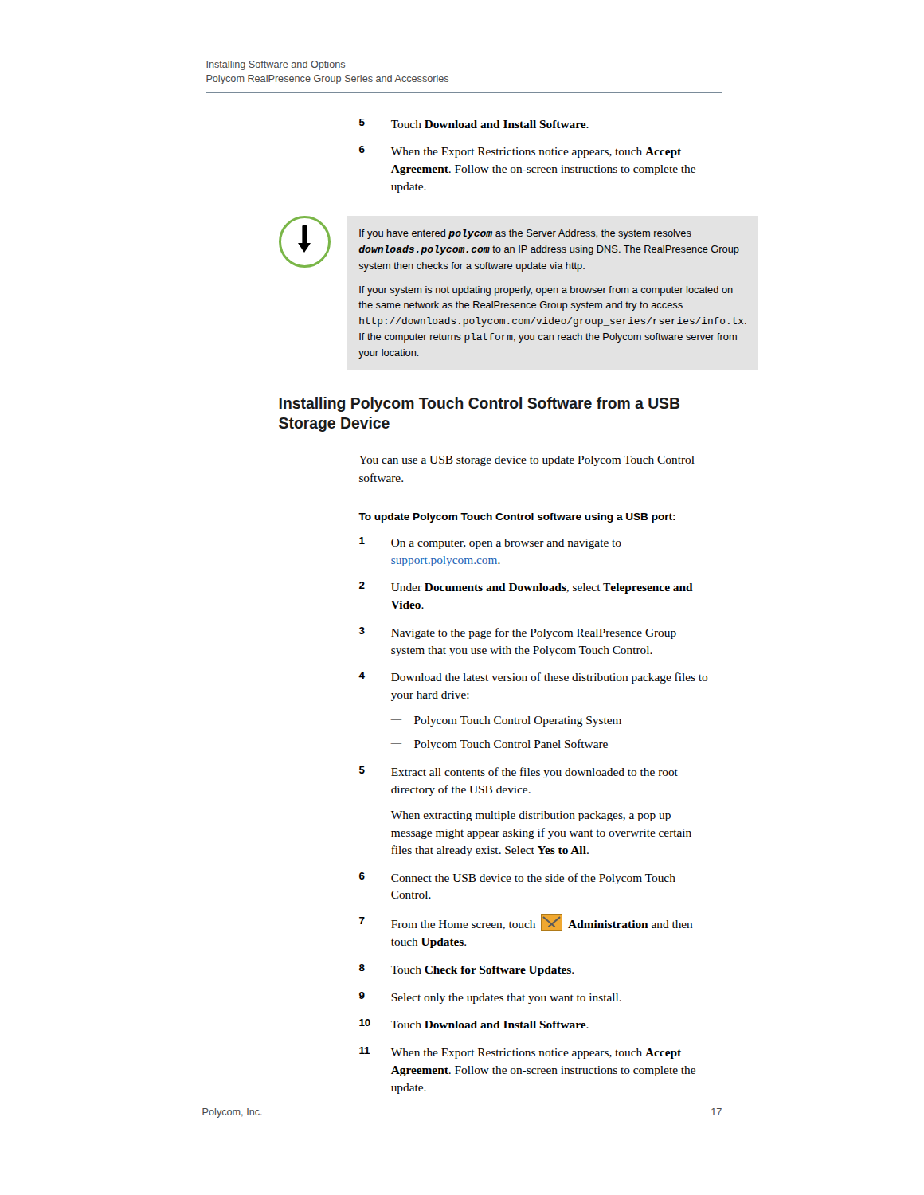Installing Software and Options
Polycom RealPresence Group Series and Accessories
5 Touch Download and Install Software.
6 When the Export Restrictions notice appears, touch Accept Agreement. Follow the on-screen instructions to complete the update.
If you have entered polycom as the Server Address, the system resolves downloads.polycom.com to an IP address using DNS. The RealPresence Group system then checks for a software update via http.
If your system is not updating properly, open a browser from a computer located on the same network as the RealPresence Group system and try to access http://downloads.polycom.com/video/group_series/rseries/info.tx. If the computer returns platform, you can reach the Polycom software server from your location.
Installing Polycom Touch Control Software from a USB Storage Device
You can use a USB storage device to update Polycom Touch Control software.
To update Polycom Touch Control software using a USB port:
1 On a computer, open a browser and navigate to support.polycom.com.
2 Under Documents and Downloads, select Telepresence and Video.
3 Navigate to the page for the Polycom RealPresence Group system that you use with the Polycom Touch Control.
4 Download the latest version of these distribution package files to your hard drive:
Polycom Touch Control Operating System
Polycom Touch Control Panel Software
5 Extract all contents of the files you downloaded to the root directory of the USB device.
When extracting multiple distribution packages, a pop up message might appear asking if you want to overwrite certain files that already exist. Select Yes to All.
6 Connect the USB device to the side of the Polycom Touch Control.
7 From the Home screen, touch Administration and then touch Updates.
8 Touch Check for Software Updates.
9 Select only the updates that you want to install.
10 Touch Download and Install Software.
11 When the Export Restrictions notice appears, touch Accept Agreement. Follow the on-screen instructions to complete the update.
Polycom, Inc. 17